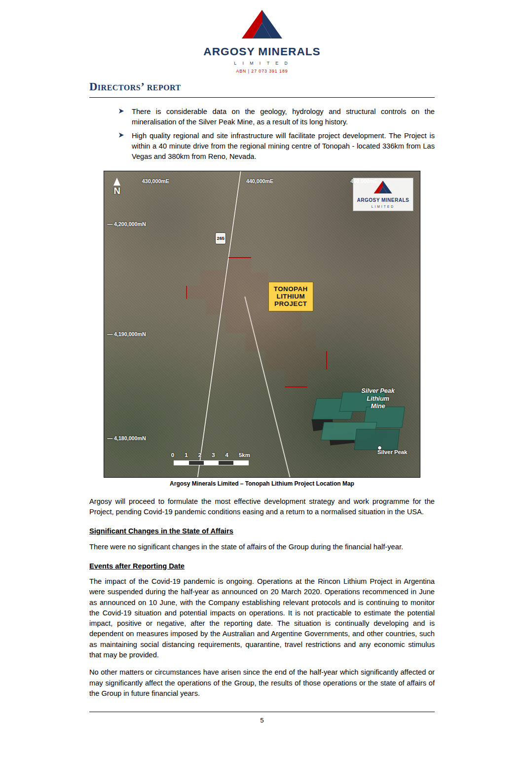ARGOSY MINERALS
L I M I T E D
ABN | 27 073 391 189
Directors’ report
There is considerable data on the geology, hydrology and structural controls on the mineralisation of the Silver Peak Mine, as a result of its long history.
High quality regional and site infrastructure will facilitate project development. The Project is within a 40 minute drive from the regional mining centre of Tonopah - located 336km from Las Vegas and 380km from Reno, Nevada.
265
TONOPAH
LITHIUM
PROJECT
Silver Peak
Lithium
Mine
Silver Peak
N
430,000mE 440,000mE 450,000mE
— 4,200,000mN
— 4,190,000mN
— 4,180,000mN
ARGOSY MINERALS
LIMITED
012345km
Argosy Minerals Limited – Tonopah Lithium Project Location Map
Argosy will proceed to formulate the most effective development strategy and work programme for the Project, pending Covid-19 pandemic conditions easing and a return to a normalised situation in the USA.
Significant Changes in the State of Affairs
There were no significant changes in the state of affairs of the Group during the financial half-year.
Events after Reporting Date
The impact of the Covid-19 pandemic is ongoing. Operations at the Rincon Lithium Project in Argentina were suspended during the half-year as announced on 20 March 2020. Operations recommenced in June as announced on 10 June, with the Company establishing relevant protocols and is continuing to monitor the Covid-19 situation and potential impacts on operations. It is not practicable to estimate the potential impact, positive or negative, after the reporting date. The situation is continually developing and is dependent on measures imposed by the Australian and Argentine Governments, and other countries, such as maintaining social distancing requirements, quarantine, travel restrictions and any economic stimulus that may be provided.
No other matters or circumstances have arisen since the end of the half-year which significantly affected or may significantly affect the operations of the Group, the results of those operations or the state of affairs of the Group in future financial years.
5